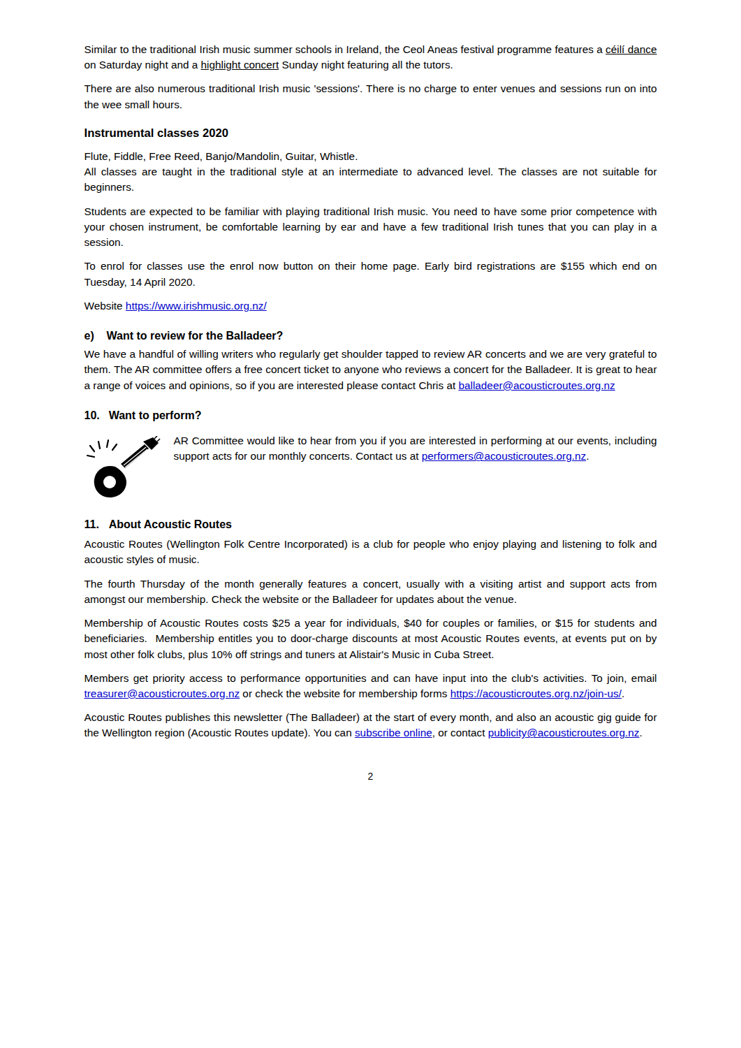Similar to the traditional Irish music summer schools in Ireland, the Ceol Aneas festival programme features a céilí dance on Saturday night and a highlight concert Sunday night featuring all the tutors.
There are also numerous traditional Irish music 'sessions'. There is no charge to enter venues and sessions run on into the wee small hours.
Instrumental classes 2020
Flute, Fiddle, Free Reed, Banjo/Mandolin, Guitar, Whistle.
All classes are taught in the traditional style at an intermediate to advanced level. The classes are not suitable for beginners.
Students are expected to be familiar with playing traditional Irish music. You need to have some prior competence with your chosen instrument, be comfortable learning by ear and have a few traditional Irish tunes that you can play in a session.
To enrol for classes use the enrol now button on their home page. Early bird registrations are $155 which end on Tuesday, 14 April 2020.
Website https://www.irishmusic.org.nz/
e) Want to review for the Balladeer?
We have a handful of willing writers who regularly get shoulder tapped to review AR concerts and we are very grateful to them. The AR committee offers a free concert ticket to anyone who reviews a concert for the Balladeer. It is great to hear a range of voices and opinions, so if you are interested please contact Chris at balladeer@acousticroutes.org.nz
10. Want to perform?
AR Committee would like to hear from you if you are interested in performing at our events, including support acts for our monthly concerts. Contact us at performers@acousticroutes.org.nz.
11. About Acoustic Routes
Acoustic Routes (Wellington Folk Centre Incorporated) is a club for people who enjoy playing and listening to folk and acoustic styles of music.
The fourth Thursday of the month generally features a concert, usually with a visiting artist and support acts from amongst our membership. Check the website or the Balladeer for updates about the venue.
Membership of Acoustic Routes costs $25 a year for individuals, $40 for couples or families, or $15 for students and beneficiaries. Membership entitles you to door-charge discounts at most Acoustic Routes events, at events put on by most other folk clubs, plus 10% off strings and tuners at Alistair's Music in Cuba Street.
Members get priority access to performance opportunities and can have input into the club's activities. To join, email treasurer@acousticroutes.org.nz or check the website for membership forms https://acousticroutes.org.nz/join-us/.
Acoustic Routes publishes this newsletter (The Balladeer) at the start of every month, and also an acoustic gig guide for the Wellington region (Acoustic Routes update). You can subscribe online, or contact publicity@acousticroutes.org.nz.
2